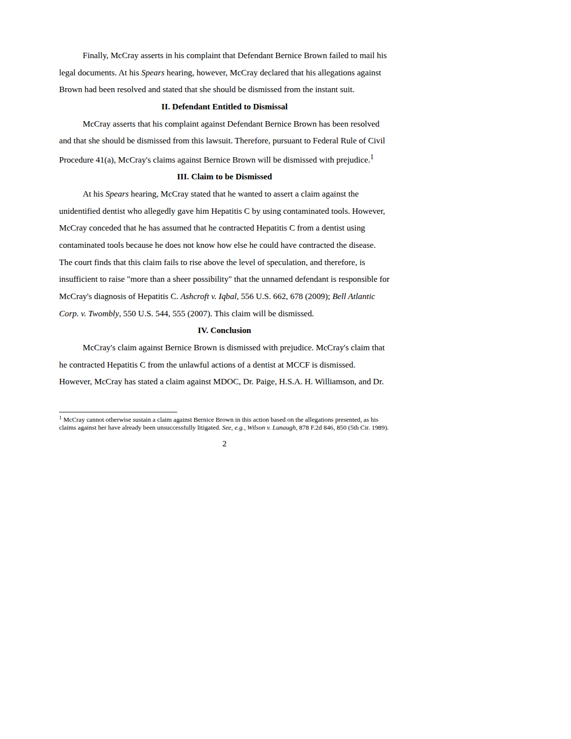Finally, McCray asserts in his complaint that Defendant Bernice Brown failed to mail his legal documents. At his Spears hearing, however, McCray declared that his allegations against Brown had been resolved and stated that she should be dismissed from the instant suit.
II. Defendant Entitled to Dismissal
McCray asserts that his complaint against Defendant Bernice Brown has been resolved and that she should be dismissed from this lawsuit. Therefore, pursuant to Federal Rule of Civil Procedure 41(a), McCray's claims against Bernice Brown will be dismissed with prejudice.1
III. Claim to be Dismissed
At his Spears hearing, McCray stated that he wanted to assert a claim against the unidentified dentist who allegedly gave him Hepatitis C by using contaminated tools. However, McCray conceded that he has assumed that he contracted Hepatitis C from a dentist using contaminated tools because he does not know how else he could have contracted the disease. The court finds that this claim fails to rise above the level of speculation, and therefore, is insufficient to raise "more than a sheer possibility" that the unnamed defendant is responsible for McCray's diagnosis of Hepatitis C. Ashcroft v. Iqbal, 556 U.S. 662, 678 (2009); Bell Atlantic Corp. v. Twombly, 550 U.S. 544, 555 (2007). This claim will be dismissed.
IV. Conclusion
McCray's claim against Bernice Brown is dismissed with prejudice. McCray's claim that he contracted Hepatitis C from the unlawful actions of a dentist at MCCF is dismissed. However, McCray has stated a claim against MDOC, Dr. Paige, H.S.A. H. Williamson, and Dr.
1 McCray cannot otherwise sustain a claim against Bernice Brown in this action based on the allegations presented, as his claims against her have already been unsuccessfully litigated. See, e.g., Wilson v. Lunaugh, 878 F.2d 846, 850 (5th Cir. 1989).
2